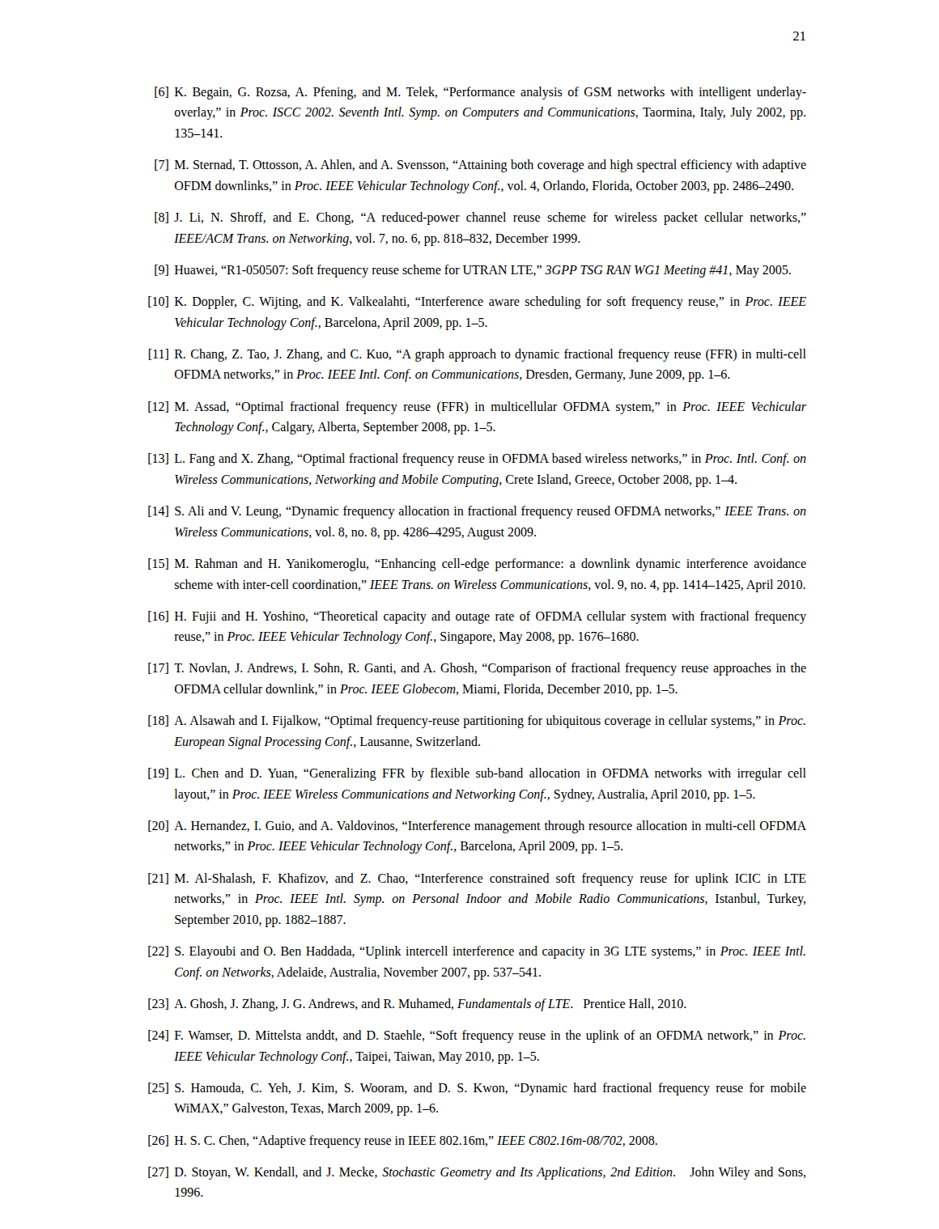21
[6] K. Begain, G. Rozsa, A. Pfening, and M. Telek, “Performance analysis of GSM networks with intelligent underlay-overlay,” in Proc. ISCC 2002. Seventh Intl. Symp. on Computers and Communications, Taormina, Italy, July 2002, pp. 135–141.
[7] M. Sternad, T. Ottosson, A. Ahlen, and A. Svensson, “Attaining both coverage and high spectral efficiency with adaptive OFDM downlinks,” in Proc. IEEE Vehicular Technology Conf., vol. 4, Orlando, Florida, October 2003, pp. 2486–2490.
[8] J. Li, N. Shroff, and E. Chong, “A reduced-power channel reuse scheme for wireless packet cellular networks,” IEEE/ACM Trans. on Networking, vol. 7, no. 6, pp. 818–832, December 1999.
[9] Huawei, “R1-050507: Soft frequency reuse scheme for UTRAN LTE,” 3GPP TSG RAN WG1 Meeting #41, May 2005.
[10] K. Doppler, C. Wijting, and K. Valkealahti, “Interference aware scheduling for soft frequency reuse,” in Proc. IEEE Vehicular Technology Conf., Barcelona, April 2009, pp. 1–5.
[11] R. Chang, Z. Tao, J. Zhang, and C. Kuo, “A graph approach to dynamic fractional frequency reuse (FFR) in multi-cell OFDMA networks,” in Proc. IEEE Intl. Conf. on Communications, Dresden, Germany, June 2009, pp. 1–6.
[12] M. Assad, “Optimal fractional frequency reuse (FFR) in multicellular OFDMA system,” in Proc. IEEE Vechicular Technology Conf., Calgary, Alberta, September 2008, pp. 1–5.
[13] L. Fang and X. Zhang, “Optimal fractional frequency reuse in OFDMA based wireless networks,” in Proc. Intl. Conf. on Wireless Communications, Networking and Mobile Computing, Crete Island, Greece, October 2008, pp. 1–4.
[14] S. Ali and V. Leung, “Dynamic frequency allocation in fractional frequency reused OFDMA networks,” IEEE Trans. on Wireless Communications, vol. 8, no. 8, pp. 4286–4295, August 2009.
[15] M. Rahman and H. Yanikomeroglu, “Enhancing cell-edge performance: a downlink dynamic interference avoidance scheme with inter-cell coordination,” IEEE Trans. on Wireless Communications, vol. 9, no. 4, pp. 1414–1425, April 2010.
[16] H. Fujii and H. Yoshino, “Theoretical capacity and outage rate of OFDMA cellular system with fractional frequency reuse,” in Proc. IEEE Vehicular Technology Conf., Singapore, May 2008, pp. 1676–1680.
[17] T. Novlan, J. Andrews, I. Sohn, R. Ganti, and A. Ghosh, “Comparison of fractional frequency reuse approaches in the OFDMA cellular downlink,” in Proc. IEEE Globecom, Miami, Florida, December 2010, pp. 1–5.
[18] A. Alsawah and I. Fijalkow, “Optimal frequency-reuse partitioning for ubiquitous coverage in cellular systems,” in Proc. European Signal Processing Conf., Lausanne, Switzerland.
[19] L. Chen and D. Yuan, “Generalizing FFR by flexible sub-band allocation in OFDMA networks with irregular cell layout,” in Proc. IEEE Wireless Communications and Networking Conf., Sydney, Australia, April 2010, pp. 1–5.
[20] A. Hernandez, I. Guio, and A. Valdovinos, “Interference management through resource allocation in multi-cell OFDMA networks,” in Proc. IEEE Vehicular Technology Conf., Barcelona, April 2009, pp. 1–5.
[21] M. Al-Shalash, F. Khafizov, and Z. Chao, “Interference constrained soft frequency reuse for uplink ICIC in LTE networks,” in Proc. IEEE Intl. Symp. on Personal Indoor and Mobile Radio Communications, Istanbul, Turkey, September 2010, pp. 1882–1887.
[22] S. Elayoubi and O. Ben Haddada, “Uplink intercell interference and capacity in 3G LTE systems,” in Proc. IEEE Intl. Conf. on Networks, Adelaide, Australia, November 2007, pp. 537–541.
[23] A. Ghosh, J. Zhang, J. G. Andrews, and R. Muhamed, Fundamentals of LTE. Prentice Hall, 2010.
[24] F. Wamser, D. Mittelsta anddt, and D. Staehle, “Soft frequency reuse in the uplink of an OFDMA network,” in Proc. IEEE Vehicular Technology Conf., Taipei, Taiwan, May 2010, pp. 1–5.
[25] S. Hamouda, C. Yeh, J. Kim, S. Wooram, and D. S. Kwon, “Dynamic hard fractional frequency reuse for mobile WiMAX,” Galveston, Texas, March 2009, pp. 1–6.
[26] H. S. C. Chen, “Adaptive frequency reuse in IEEE 802.16m,” IEEE C802.16m-08/702, 2008.
[27] D. Stoyan, W. Kendall, and J. Mecke, Stochastic Geometry and Its Applications, 2nd Edition. John Wiley and Sons, 1996.